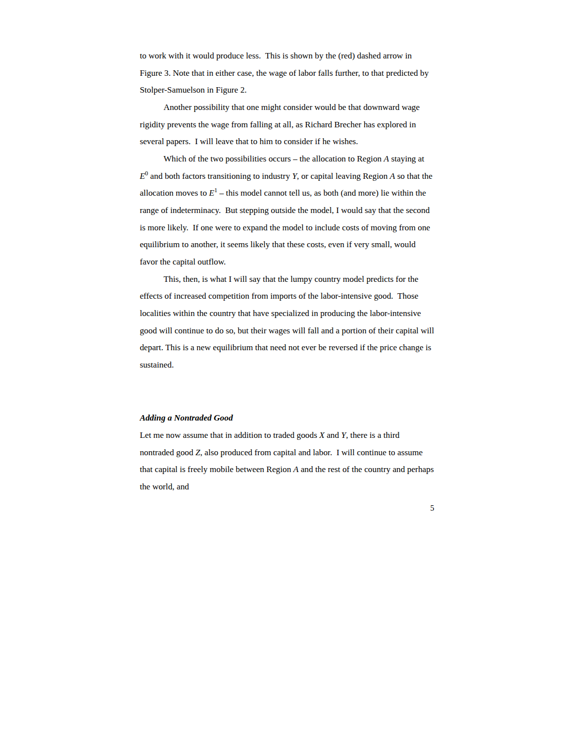to work with it would produce less. This is shown by the (red) dashed arrow in Figure 3. Note that in either case, the wage of labor falls further, to that predicted by Stolper-Samuelson in Figure 2.
Another possibility that one might consider would be that downward wage rigidity prevents the wage from falling at all, as Richard Brecher has explored in several papers. I will leave that to him to consider if he wishes.
Which of the two possibilities occurs – the allocation to Region A staying at E0 and both factors transitioning to industry Y, or capital leaving Region A so that the allocation moves to E1 – this model cannot tell us, as both (and more) lie within the range of indeterminacy. But stepping outside the model, I would say that the second is more likely. If one were to expand the model to include costs of moving from one equilibrium to another, it seems likely that these costs, even if very small, would favor the capital outflow.
This, then, is what I will say that the lumpy country model predicts for the effects of increased competition from imports of the labor-intensive good. Those localities within the country that have specialized in producing the labor-intensive good will continue to do so, but their wages will fall and a portion of their capital will depart. This is a new equilibrium that need not ever be reversed if the price change is sustained.
Adding a Nontraded Good
Let me now assume that in addition to traded goods X and Y, there is a third nontraded good Z, also produced from capital and labor. I will continue to assume that capital is freely mobile between Region A and the rest of the country and perhaps the world, and
5